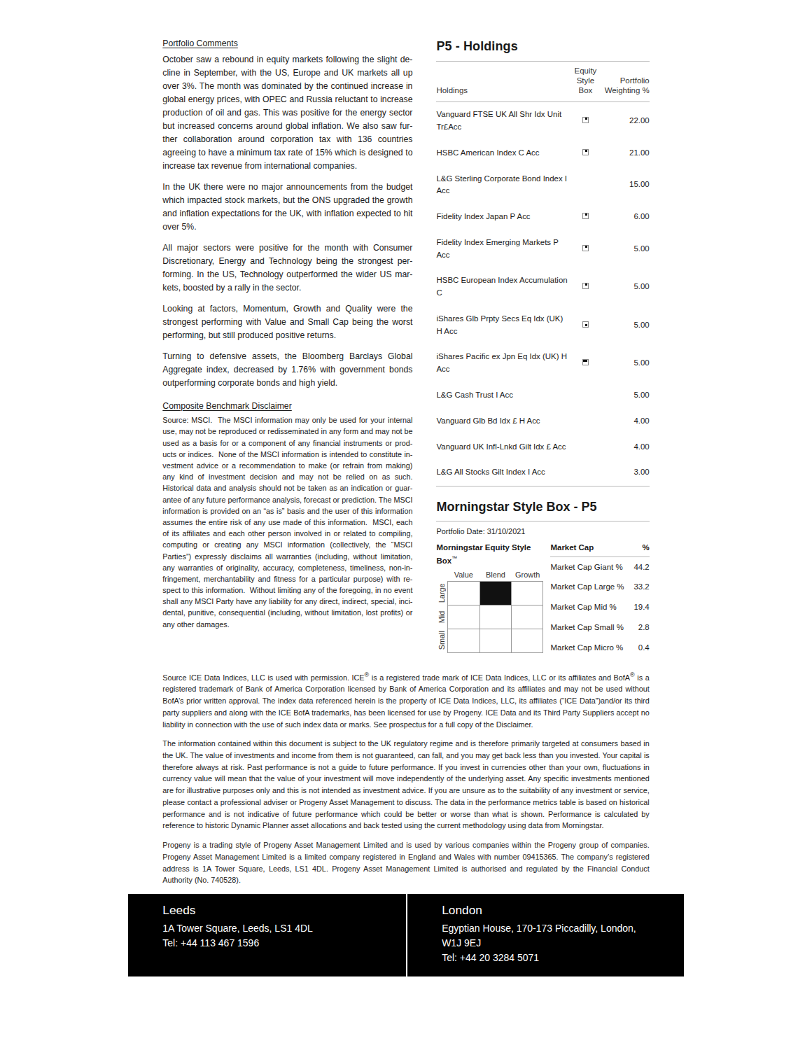Portfolio Comments
October saw a rebound in equity markets following the slight decline in September, with the US, Europe and UK markets all up over 3%. The month was dominated by the continued increase in global energy prices, with OPEC and Russia reluctant to increase production of oil and gas. This was positive for the energy sector but increased concerns around global inflation. We also saw further collaboration around corporation tax with 136 countries agreeing to have a minimum tax rate of 15% which is designed to increase tax revenue from international companies.
In the UK there were no major announcements from the budget which impacted stock markets, but the ONS upgraded the growth and inflation expectations for the UK, with inflation expected to hit over 5%.
All major sectors were positive for the month with Consumer Discretionary, Energy and Technology being the strongest performing. In the US, Technology outperformed the wider US markets, boosted by a rally in the sector.
Looking at factors, Momentum, Growth and Quality were the strongest performing with Value and Small Cap being the worst performing, but still produced positive returns.
Turning to defensive assets, the Bloomberg Barclays Global Aggregate index, decreased by 1.76% with government bonds outperforming corporate bonds and high yield.
Composite Benchmark Disclaimer
Source: MSCI. The MSCI information may only be used for your internal use, may not be reproduced or redisseminated in any form and may not be used as a basis for or a component of any financial instruments or products or indices. None of the MSCI information is intended to constitute investment advice or a recommendation to make (or refrain from making) any kind of investment decision and may not be relied on as such. Historical data and analysis should not be taken as an indication or guarantee of any future performance analysis, forecast or prediction. The MSCI information is provided on an “as is” basis and the user of this information assumes the entire risk of any use made of this information. MSCI, each of its affiliates and each other person involved in or related to compiling, computing or creating any MSCI information (collectively, the “MSCI Parties”) expressly disclaims all warranties (including, without limitation, any warranties of originality, accuracy, completeness, timeliness, non-infringement, merchantability and fitness for a particular purpose) with respect to this information. Without limiting any of the foregoing, in no event shall any MSCI Party have any liability for any direct, indirect, special, incidental, punitive, consequential (including, without limitation, lost profits) or any other damages.
P5 - Holdings
| Holdings | Equity Style Box | Portfolio Weighting % |
| --- | --- | --- |
| Vanguard FTSE UK All Shr Idx Unit Tr£Acc | | 22.00 |
| HSBC American Index C Acc | | 21.00 |
| L&G Sterling Corporate Bond Index I Acc | | 15.00 |
| Fidelity Index Japan P Acc | | 6.00 |
| Fidelity Index Emerging Markets P Acc | | 5.00 |
| HSBC European Index Accumulation C | | 5.00 |
| iShares Glb Prpty Secs Eq Idx (UK) H Acc | | 5.00 |
| iShares Pacific ex Jpn Eq Idx (UK) H Acc | | 5.00 |
| L&G Cash Trust I Acc | | 5.00 |
| Vanguard Glb Bd Idx £ H Acc | | 4.00 |
| Vanguard UK Infl-Lnkd Gilt Idx £ Acc | | 4.00 |
| L&G All Stocks Gilt Index I Acc | | 3.00 |
Morningstar Style Box - P5
Portfolio Date: 31/10/2021
Morningstar Equity Style Box™
Value Blend Growth
Large Mid Small
| Market Cap | % |
| --- | --- |
| Market Cap Giant % | 44.2 |
| Market Cap Large % | 33.2 |
| Market Cap Mid % | 19.4 |
| Market Cap Small % | 2.8 |
| Market Cap Micro % | 0.4 |
Source ICE Data Indices, LLC is used with permission. ICE® is a registered trade mark of ICE Data Indices, LLC or its affiliates and BofA® is a registered trademark of Bank of America Corporation licensed by Bank of America Corporation and its affiliates and may not be used without BofA’s prior written approval. The index data referenced herein is the property of ICE Data Indices, LLC, its affiliates (“ICE Data”)and/or its third party suppliers and along with the ICE BofA trademarks, has been licensed for use by Progeny. ICE Data and its Third Party Suppliers accept no liability in connection with the use of such index data or marks. See prospectus for a full copy of the Disclaimer.
The information contained within this document is subject to the UK regulatory regime and is therefore primarily targeted at consumers based in the UK. The value of investments and income from them is not guaranteed, can fall, and you may get back less than you invested. Your capital is therefore always at risk. Past performance is not a guide to future performance. If you invest in currencies other than your own, fluctuations in currency value will mean that the value of your investment will move independently of the underlying asset. Any specific investments mentioned are for illustrative purposes only and this is not intended as investment advice. If you are unsure as to the suitability of any investment or service, please contact a professional adviser or Progeny Asset Management to discuss. The data in the performance metrics table is based on historical performance and is not indicative of future performance which could be better or worse than what is shown. Performance is calculated by reference to historic Dynamic Planner asset allocations and back tested using the current methodology using data from Morningstar.
Progeny is a trading style of Progeny Asset Management Limited and is used by various companies within the Progeny group of companies. Progeny Asset Management Limited is a limited company registered in England and Wales with number 09415365. The company’s registered address is 1A Tower Square, Leeds, LS1 4DL. Progeny Asset Management Limited is authorised and regulated by the Financial Conduct Authority (No. 740528).
Leeds
1A Tower Square, Leeds, LS1 4DL
Tel: +44 113 467 1596
London
Egyptian House, 170-173 Piccadilly, London, W1J 9EJ
Tel: +44 20 3284 5071